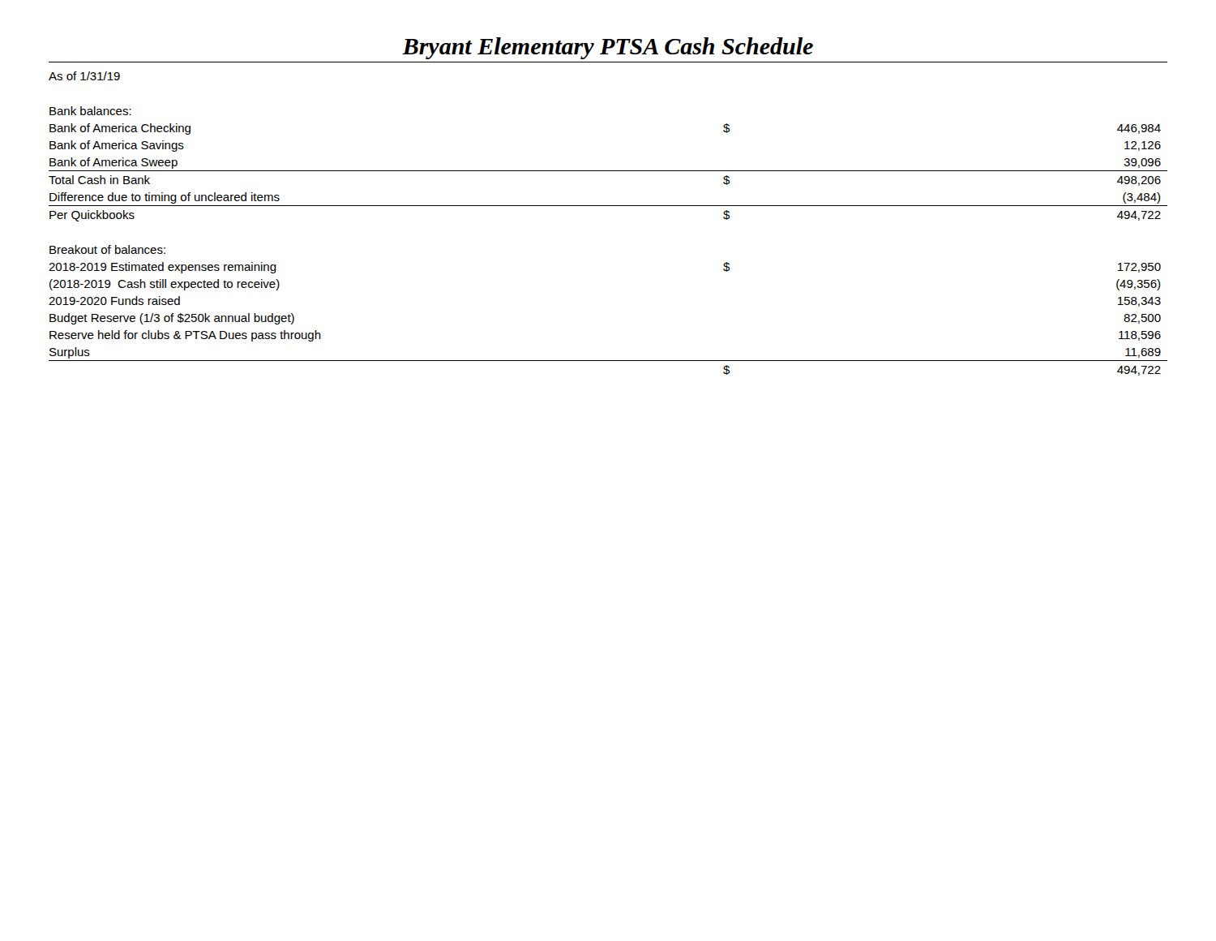Bryant Elementary PTSA Cash Schedule
| As of 1/31/19 | | |
| Bank balances: | | |
| Bank of America Checking | $ | 446,984 |
| Bank of America Savings | | 12,126 |
| Bank of America Sweep | | 39,096 |
| Total Cash in Bank | $ | 498,206 |
| Difference due to timing of uncleared items | | (3,484) |
| Per Quickbooks | $ | 494,722 |
| Breakout of balances: | | |
| 2018-2019 Estimated expenses remaining | $ | 172,950 |
| (2018-2019 Cash still expected to receive) | | (49,356) |
| 2019-2020 Funds raised | | 158,343 |
| Budget Reserve (1/3 of $250k annual budget) | | 82,500 |
| Reserve held for clubs & PTSA Dues pass through | | 118,596 |
| Surplus | | 11,689 |
| | $ | 494,722 |